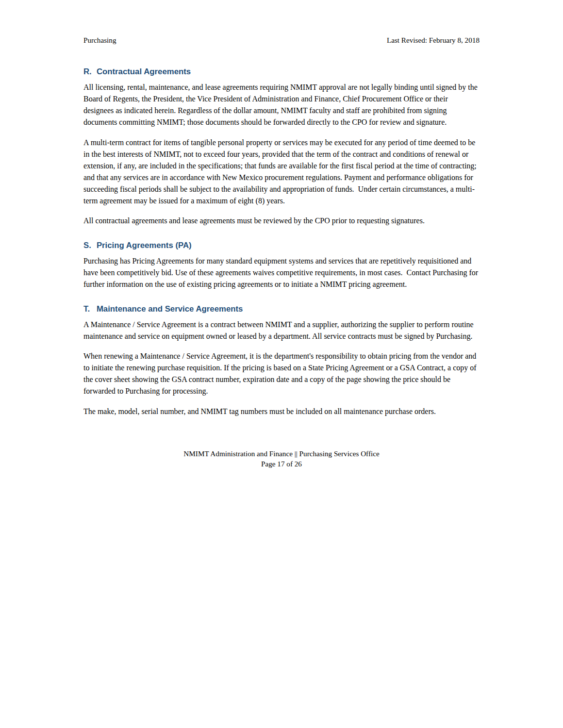Purchasing Last Revised: February 8, 2018
R. Contractual Agreements
All licensing, rental, maintenance, and lease agreements requiring NMIMT approval are not legally binding until signed by the Board of Regents, the President, the Vice President of Administration and Finance, Chief Procurement Office or their designees as indicated herein. Regardless of the dollar amount, NMIMT faculty and staff are prohibited from signing documents committing NMIMT; those documents should be forwarded directly to the CPO for review and signature.
A multi-term contract for items of tangible personal property or services may be executed for any period of time deemed to be in the best interests of NMIMT, not to exceed four years, provided that the term of the contract and conditions of renewal or extension, if any, are included in the specifications; that funds are available for the first fiscal period at the time of contracting; and that any services are in accordance with New Mexico procurement regulations. Payment and performance obligations for succeeding fiscal periods shall be subject to the availability and appropriation of funds. Under certain circumstances, a multi-term agreement may be issued for a maximum of eight (8) years.
All contractual agreements and lease agreements must be reviewed by the CPO prior to requesting signatures.
S. Pricing Agreements (PA)
Purchasing has Pricing Agreements for many standard equipment systems and services that are repetitively requisitioned and have been competitively bid. Use of these agreements waives competitive requirements, in most cases. Contact Purchasing for further information on the use of existing pricing agreements or to initiate a NMIMT pricing agreement.
T. Maintenance and Service Agreements
A Maintenance / Service Agreement is a contract between NMIMT and a supplier, authorizing the supplier to perform routine maintenance and service on equipment owned or leased by a department. All service contracts must be signed by Purchasing.
When renewing a Maintenance / Service Agreement, it is the department's responsibility to obtain pricing from the vendor and to initiate the renewing purchase requisition. If the pricing is based on a State Pricing Agreement or a GSA Contract, a copy of the cover sheet showing the GSA contract number, expiration date and a copy of the page showing the price should be forwarded to Purchasing for processing.
The make, model, serial number, and NMIMT tag numbers must be included on all maintenance purchase orders.
NMIMT Administration and Finance || Purchasing Services Office
Page 17 of 26